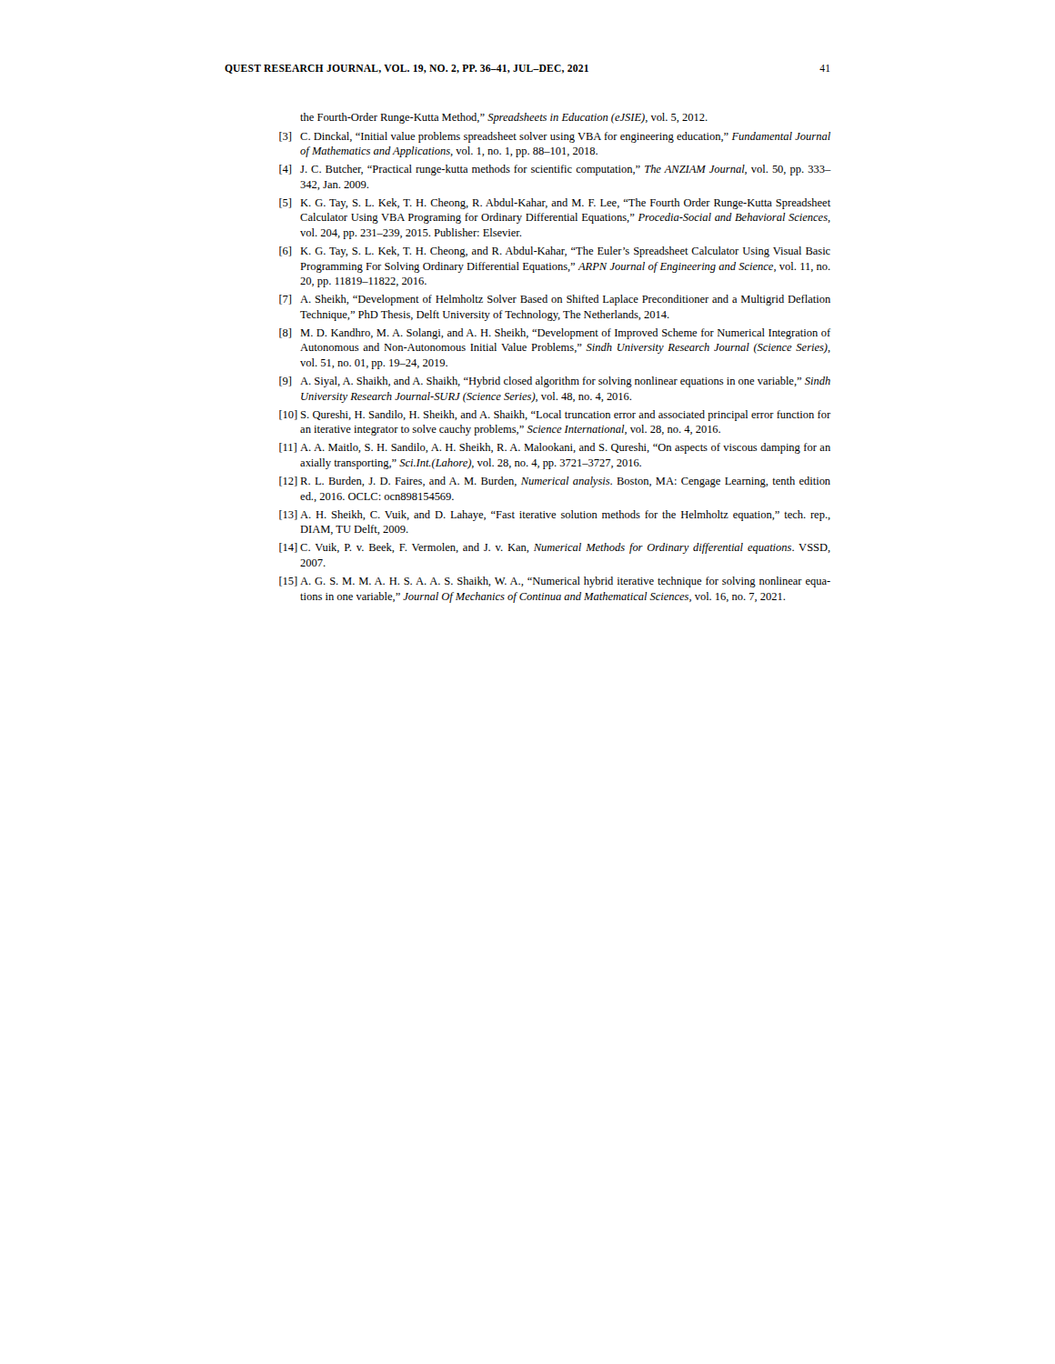Quest Research Journal, Vol. 19, No. 2, pp. 36–41, Jul–Dec, 2021 41
the Fourth-Order Runge-Kutta Method,” Spreadsheets in Education (eJSIE), vol. 5, 2012.
[3] C. Dinckal, “Initial value problems spreadsheet solver using VBA for engineering education,” Fundamental Journal of Mathematics and Applications, vol. 1, no. 1, pp. 88–101, 2018.
[4] J. C. Butcher, “Practical runge-kutta methods for scientific computation,” The ANZIAM Journal, vol. 50, pp. 333–342, Jan. 2009.
[5] K. G. Tay, S. L. Kek, T. H. Cheong, R. Abdul-Kahar, and M. F. Lee, “The Fourth Order Runge-Kutta Spreadsheet Calculator Using VBA Programing for Ordinary Differential Equations,” Procedia-Social and Behavioral Sciences, vol. 204, pp. 231–239, 2015. Publisher: Elsevier.
[6] K. G. Tay, S. L. Kek, T. H. Cheong, and R. Abdul-Kahar, “The Euler’s Spreadsheet Calculator Using Visual Basic Programming For Solving Ordinary Differential Equations,” ARPN Journal of Engineering and Science, vol. 11, no. 20, pp. 11819–11822, 2016.
[7] A. Sheikh, “Development of Helmholtz Solver Based on Shifted Laplace Preconditioner and a Multigrid Deflation Technique,” PhD Thesis, Delft University of Technology, The Netherlands, 2014.
[8] M. D. Kandhro, M. A. Solangi, and A. H. Sheikh, “Development of Improved Scheme for Numerical Integration of Autonomous and Non-Autonomous Initial Value Problems,” Sindh University Research Journal (Science Series), vol. 51, no. 01, pp. 19–24, 2019.
[9] A. Siyal, A. Shaikh, and A. Shaikh, “Hybrid closed algorithm for solving nonlinear equations in one variable,” Sindh University Research Journal-SURJ (Science Series), vol. 48, no. 4, 2016.
[10] S. Qureshi, H. Sandilo, H. Sheikh, and A. Shaikh, “Local truncation error and associated principal error function for an iterative integrator to solve cauchy problems,” Science International, vol. 28, no. 4, 2016.
[11] A. A. Maitlo, S. H. Sandilo, A. H. Sheikh, R. A. Malookani, and S. Qureshi, “On aspects of viscous damping for an axially transporting,” Sci.Int.(Lahore), vol. 28, no. 4, pp. 3721–3727, 2016.
[12] R. L. Burden, J. D. Faires, and A. M. Burden, Numerical analysis. Boston, MA: Cengage Learning, tenth edition ed., 2016. OCLC: ocn898154569.
[13] A. H. Sheikh, C. Vuik, and D. Lahaye, “Fast iterative solution methods for the Helmholtz equation,” tech. rep., DIAM, TU Delft, 2009.
[14] C. Vuik, P. v. Beek, F. Vermolen, and J. v. Kan, Numerical Methods for Ordinary differential equations. VSSD, 2007.
[15] A. G. S. M. M. A. H. S. A. A. S. Shaikh, W. A., “Numerical hybrid iterative technique for solving nonlinear equations in one variable,” Journal Of Mechanics of Continua and Mathematical Sciences, vol. 16, no. 7, 2021.